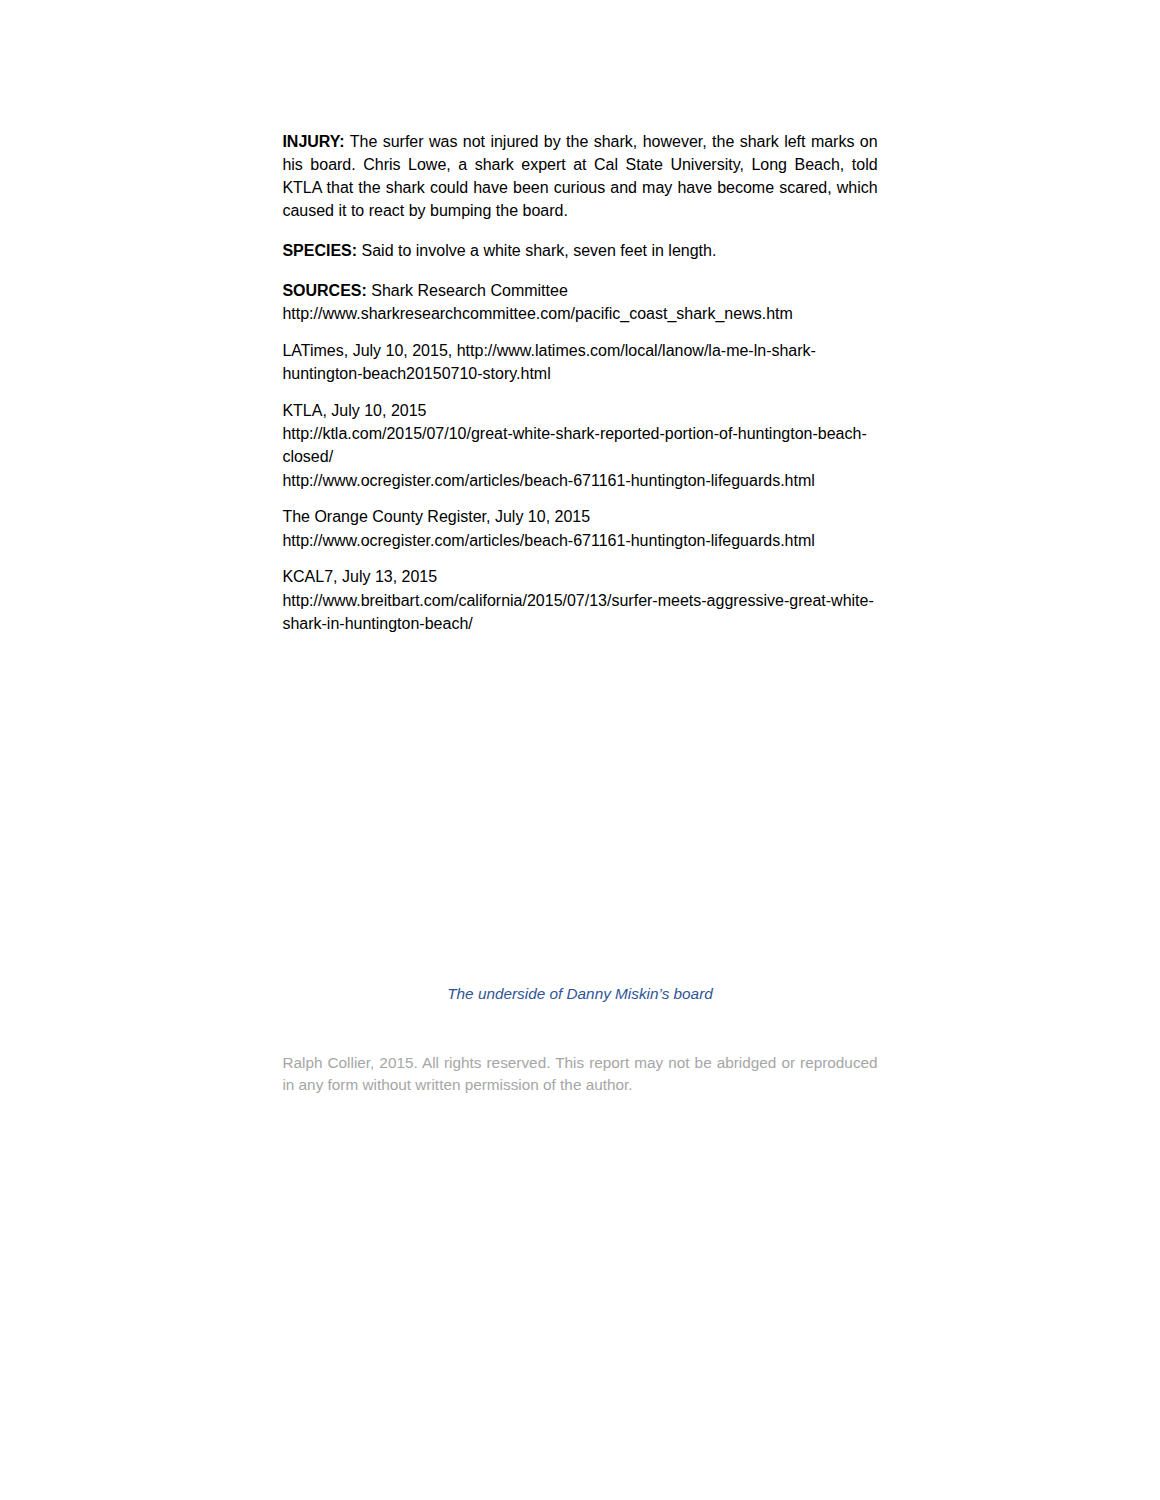INJURY: The surfer was not injured by the shark, however, the shark left marks on his board. Chris Lowe, a shark expert at Cal State University, Long Beach, told KTLA that the shark could have been curious and may have become scared, which caused it to react by bumping the board.
SPECIES: Said to involve a white shark, seven feet in length.
SOURCES: Shark Research Committee
http://www.sharkresearchcommittee.com/pacific_coast_shark_news.htm
LATimes, July 10, 2015, http://www.latimes.com/local/lanow/la-me-ln-shark-huntington-beach20150710-story.html
KTLA, July 10, 2015
http://ktla.com/2015/07/10/great-white-shark-reported-portion-of-huntington-beach-closed/
http://www.ocregister.com/articles/beach-671161-huntington-lifeguards.html
The Orange County Register, July 10, 2015
http://www.ocregister.com/articles/beach-671161-huntington-lifeguards.html
KCAL7, July 13, 2015
http://www.breitbart.com/california/2015/07/13/surfer-meets-aggressive-great-white-shark-in-huntington-beach/
The underside of Danny Miskin’s board
Ralph Collier, 2015. All rights reserved. This report may not be abridged or reproduced in any form without written permission of the author.